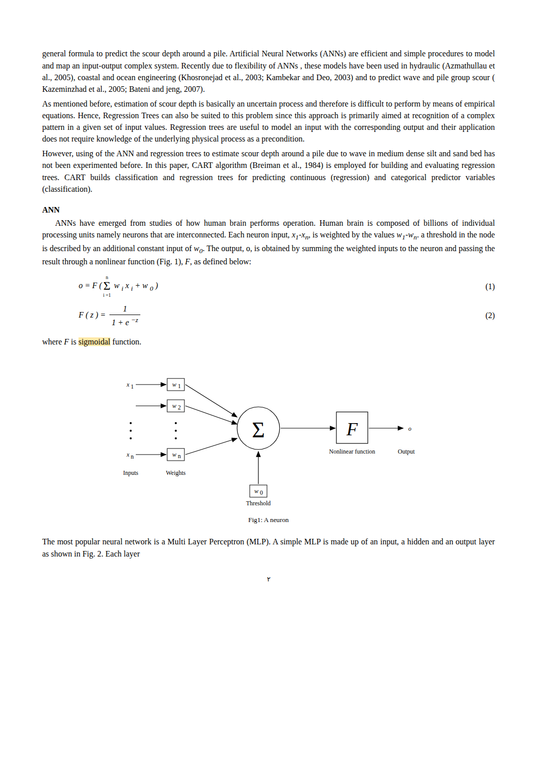general formula to predict the scour depth around a pile. Artificial Neural Networks (ANNs) are efficient and simple procedures to model and map an input-output complex system. Recently due to flexibility of ANNs , these models have been used in hydraulic (Azmathullau et al., 2005), coastal and ocean engineering (Khosronejad et al., 2003; Kambekar and Deo, 2003) and to predict wave and pile group scour ( Kazeminzhad et al., 2005; Bateni and jeng, 2007).
As mentioned before, estimation of scour depth is basically an uncertain process and therefore is difficult to perform by means of empirical equations. Hence, Regression Trees can also be suited to this problem since this approach is primarily aimed at recognition of a complex pattern in a given set of input values. Regression trees are useful to model an input with the corresponding output and their application does not require knowledge of the underlying physical process as a precondition.
However, using of the ANN and regression trees to estimate scour depth around a pile due to wave in medium dense silt and sand bed has not been experimented before. In this paper, CART algorithm (Breiman et al., 1984) is employed for building and evaluating regression trees. CART builds classification and regression trees for predicting continuous (regression) and categorical predictor variables (classification).
ANN
ANNs have emerged from studies of how human brain performs operation. Human brain is composed of billions of individual processing units namely neurons that are interconnected. Each neuron input, x1-xn, is weighted by the values w1-wn. a threshold in the node is described by an additional constant input of w0. The output, o, is obtained by summing the weighted inputs to the neuron and passing the result through a nonlinear function (Fig. 1), F, as defined below:
o = F (nΣi =1 w i x i + w 0 ) (1)
F ( z ) = 1 1 + e −z (2)
where F is sigmoidal function.
x 1 x n w 1 w 2 w n Σ w 0 Threshold F o Nonlinear function Output Inputs Weights
Fig1: A neuron
The most popular neural network is a Multi Layer Perceptron (MLP). A simple MLP is made up of an input, a hidden and an output layer as shown in Fig. 2. Each layer
٢